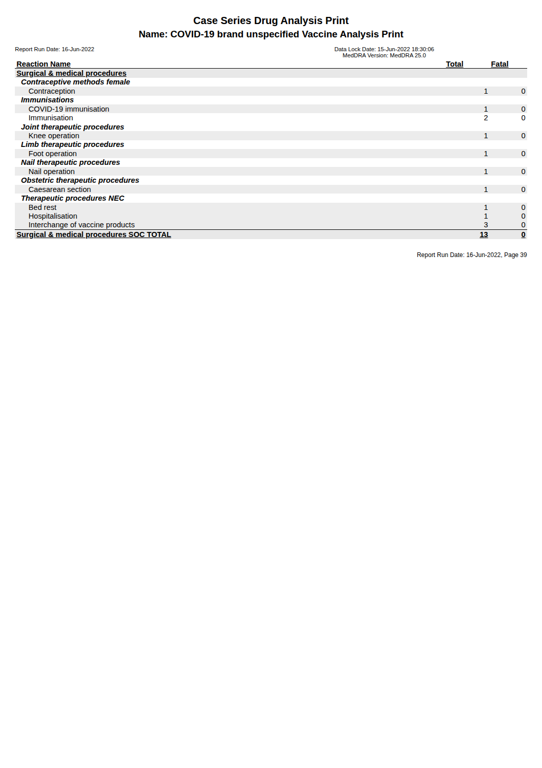Case Series Drug Analysis Print
Name: COVID-19 brand unspecified Vaccine Analysis Print
| Report Run Date: 16-Jun-2022 | Data Lock Date: 15-Jun-2022 18:30:06 |
| | MedDRA Version: MedDRA 25.0 |
| Reaction Name | Total | Fatal |
| --- | --- | --- |
| Surgical & medical procedures | | |
| Contraceptive methods female | | |
| Contraception | 1 | 0 |
| Immunisations | | |
| COVID-19 immunisation | 1 | 0 |
| Immunisation | 2 | 0 |
| Joint therapeutic procedures | | |
| Knee operation | 1 | 0 |
| Limb therapeutic procedures | | |
| Foot operation | 1 | 0 |
| Nail therapeutic procedures | | |
| Nail operation | 1 | 0 |
| Obstetric therapeutic procedures | | |
| Caesarean section | 1 | 0 |
| Therapeutic procedures NEC | | |
| Bed rest | 1 | 0 |
| Hospitalisation | 1 | 0 |
| Interchange of vaccine products | 3 | 0 |
| Surgical & medical procedures SOC TOTAL | 13 | 0 |
Report Run Date: 16-Jun-2022, Page 39